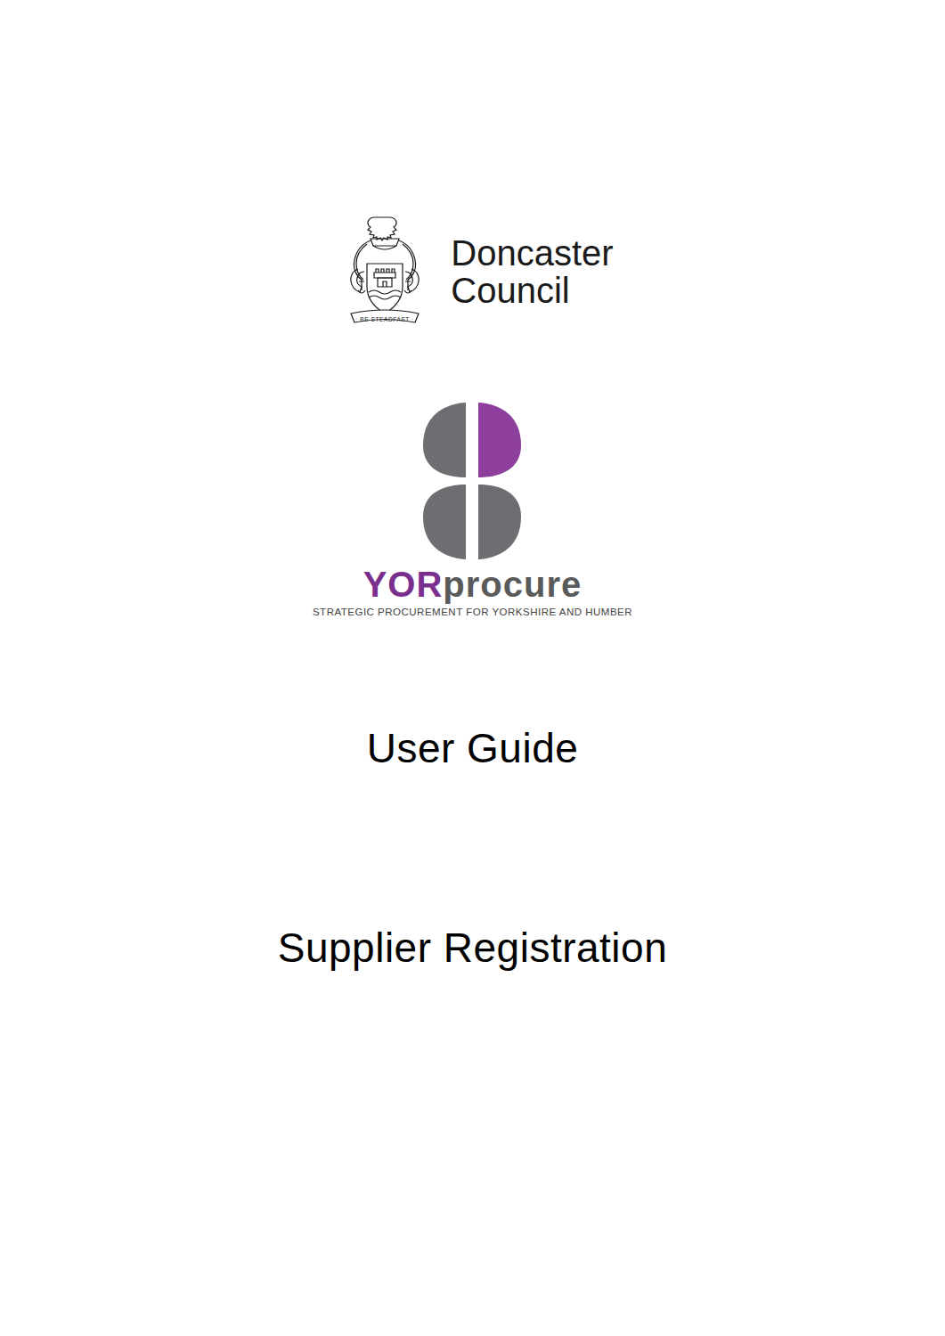· BE STEADFAST ·
Doncaster
Council
YOR procure
STRATEGIC PROCUREMENT FOR YORKSHIRE AND HUMBER
User Guide
Supplier Registration